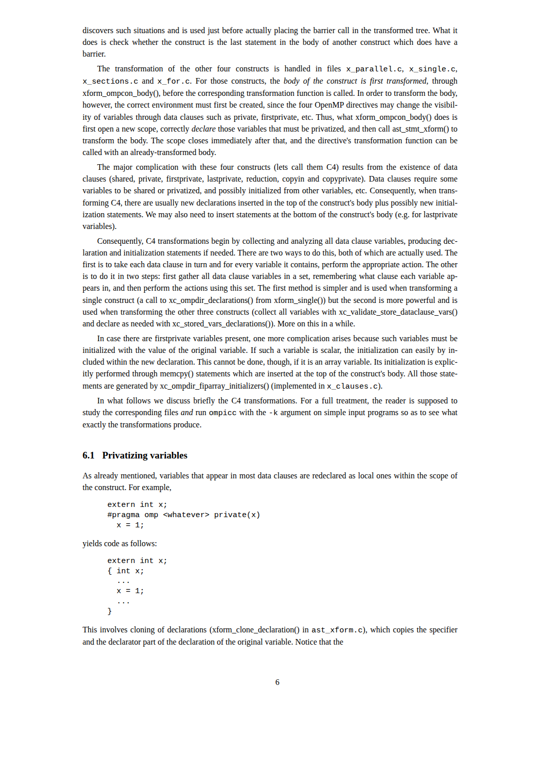discovers such situations and is used just before actually placing the barrier call in the transformed tree. What it does is check whether the construct is the last statement in the body of another construct which does have a barrier.
The transformation of the other four constructs is handled in files x_parallel.c, x_single.c, x_sections.c and x_for.c. For those constructs, the body of the construct is first transformed, through xform_ompcon_body(), before the corresponding transformation function is called. In order to transform the body, however, the correct environment must first be created, since the four OpenMP directives may change the visibility of variables through data clauses such as private, firstprivate, etc. Thus, what xform_ompcon_body() does is first open a new scope, correctly declare those variables that must be privatized, and then call ast_stmt_xform() to transform the body. The scope closes immediately after that, and the directive's transformation function can be called with an already-transformed body.
The major complication with these four constructs (lets call them C4) results from the existence of data clauses (shared, private, firstprivate, lastprivate, reduction, copyin and copyprivate). Data clauses require some variables to be shared or privatized, and possibly initialized from other variables, etc. Consequently, when transforming C4, there are usually new declarations inserted in the top of the construct's body plus possibly new initialization statements. We may also need to insert statements at the bottom of the construct's body (e.g. for lastprivate variables).
Consequently, C4 transformations begin by collecting and analyzing all data clause variables, producing declaration and initialization statements if needed. There are two ways to do this, both of which are actually used. The first is to take each data clause in turn and for every variable it contains, perform the appropriate action. The other is to do it in two steps: first gather all data clause variables in a set, remembering what clause each variable appears in, and then perform the actions using this set. The first method is simpler and is used when transforming a single construct (a call to xc_ompdir_declarations() from xform_single()) but the second is more powerful and is used when transforming the other three constructs (collect all variables with xc_validate_store_dataclause_vars() and declare as needed with xc_stored_vars_declarations()). More on this in a while.
In case there are firstprivate variables present, one more complication arises because such variables must be initialized with the value of the original variable. If such a variable is scalar, the initialization can easily by included within the new declaration. This cannot be done, though, if it is an array variable. Its initialization is explicitly performed through memcpy() statements which are inserted at the top of the construct's body. All those statements are generated by xc_ompdir_fiparray_initializers() (implemented in x_clauses.c).
In what follows we discuss briefly the C4 transformations. For a full treatment, the reader is supposed to study the corresponding files and run ompicc with the -k argument on simple input programs so as to see what exactly the transformations produce.
6.1 Privatizing variables
As already mentioned, variables that appear in most data clauses are redeclared as local ones within the scope of the construct. For example,
extern int x;
#pragma omp <whatever> private(x)
  x = 1;
yields code as follows:
extern int x;
{ int x;
  ...
  x = 1;
  ...
}
This involves cloning of declarations (xform_clone_declaration() in ast_xform.c), which copies the specifier and the declarator part of the declaration of the original variable. Notice that the
6